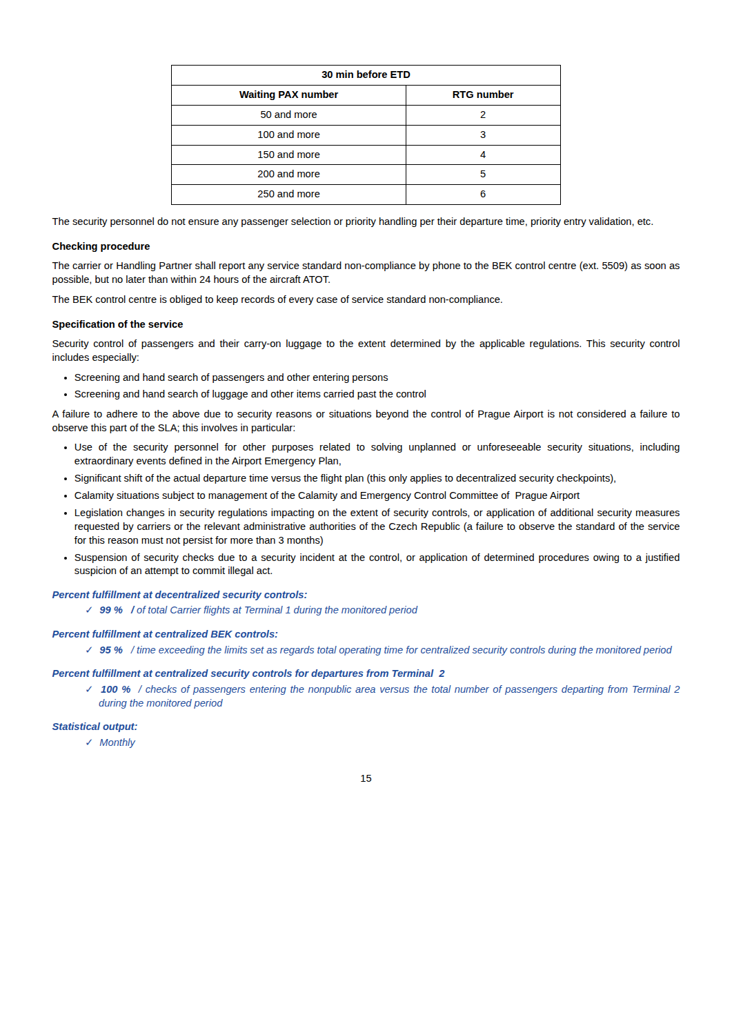| 30 min before ETD |
| --- |
| Waiting PAX number | RTG number |
| 50 and more | 2 |
| 100 and more | 3 |
| 150 and more | 4 |
| 200 and more | 5 |
| 250 and more | 6 |
The security personnel do not ensure any passenger selection or priority handling per their departure time, priority entry validation, etc.
Checking procedure
The carrier or Handling Partner shall report any service standard non-compliance by phone to the BEK control centre (ext. 5509) as soon as possible, but no later than within 24 hours of the aircraft ATOT.
The BEK control centre is obliged to keep records of every case of service standard non-compliance.
Specification of the service
Security control of passengers and their carry-on luggage to the extent determined by the applicable regulations. This security control includes especially:
Screening and hand search of passengers and other entering persons
Screening and hand search of luggage and other items carried past the control
A failure to adhere to the above due to security reasons or situations beyond the control of Prague Airport is not considered a failure to observe this part of the SLA; this involves in particular:
Use of the security personnel for other purposes related to solving unplanned or unforeseeable security situations, including extraordinary events defined in the Airport Emergency Plan,
Significant shift of the actual departure time versus the flight plan (this only applies to decentralized security checkpoints),
Calamity situations subject to management of the Calamity and Emergency Control Committee of Prague Airport
Legislation changes in security regulations impacting on the extent of security controls, or application of additional security measures requested by carriers or the relevant administrative authorities of the Czech Republic (a failure to observe the standard of the service for this reason must not persist for more than 3 months)
Suspension of security checks due to a security incident at the control, or application of determined procedures owing to a justified suspicion of an attempt to commit illegal act.
Percent fulfillment at decentralized security controls:
✓99 % / of total Carrier flights at Terminal 1 during the monitored period
Percent fulfillment at centralized BEK controls:
✓95 % / time exceeding the limits set as regards total operating time for centralized security controls during the monitored period
Percent fulfillment at centralized security controls for departures from Terminal 2
✓100 % / checks of passengers entering the nonpublic area versus the total number of passengers departing from Terminal 2 during the monitored period
Statistical output:
✓Monthly
15